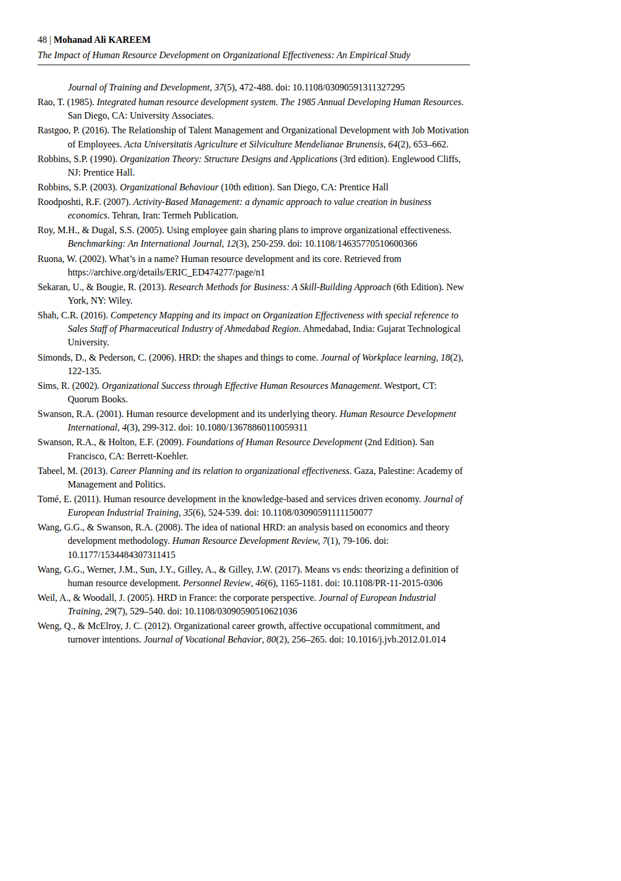48 | Mohanad Ali KAREEM
The Impact of Human Resource Development on Organizational Effectiveness: An Empirical Study
Journal of Training and Development, 37(5), 472-488. doi: 10.1108/03090591311327295
Rao, T. (1985). Integrated human resource development system. The 1985 Annual Developing Human Resources. San Diego, CA: University Associates.
Rastgoo, P. (2016). The Relationship of Talent Management and Organizational Development with Job Motivation of Employees. Acta Universitatis Agriculture et Silviculture Mendelianae Brunensis, 64(2), 653–662.
Robbins, S.P. (1990). Organization Theory: Structure Designs and Applications (3rd edition). Englewood Cliffs, NJ: Prentice Hall.
Robbins, S.P. (2003). Organizational Behaviour (10th edition). San Diego, CA: Prentice Hall
Roodposhti, R.F. (2007). Activity-Based Management: a dynamic approach to value creation in business economics. Tehran, Iran: Termeh Publication.
Roy, M.H., & Dugal, S.S. (2005). Using employee gain sharing plans to improve organizational effectiveness. Benchmarking: An International Journal, 12(3), 250-259. doi: 10.1108/14635770510600366
Ruona, W. (2002). What’s in a name? Human resource development and its core. Retrieved from https://archive.org/details/ERIC_ED474277/page/n1
Sekaran, U., & Bougie, R. (2013). Research Methods for Business: A Skill-Building Approach (6th Edition). New York, NY: Wiley.
Shah, C.R. (2016). Competency Mapping and its impact on Organization Effectiveness with special reference to Sales Staff of Pharmaceutical Industry of Ahmedabad Region. Ahmedabad, India: Gujarat Technological University.
Simonds, D., & Pederson, C. (2006). HRD: the shapes and things to come. Journal of Workplace learning, 18(2), 122-135.
Sims, R. (2002). Organizational Success through Effective Human Resources Management. Westport, CT: Quorum Books.
Swanson, R.A. (2001). Human resource development and its underlying theory. Human Resource Development International, 4(3), 299-312. doi: 10.1080/13678860110059311
Swanson, R.A., & Holton, E.F. (2009). Foundations of Human Resource Development (2nd Edition). San Francisco, CA: Berrett-Koehler.
Tabeel, M. (2013). Career Planning and its relation to organizational effectiveness. Gaza, Palestine: Academy of Management and Politics.
Tomé, E. (2011). Human resource development in the knowledge-based and services driven economy. Journal of European Industrial Training, 35(6), 524-539. doi: 10.1108/03090591111150077
Wang, G.G., & Swanson, R.A. (2008). The idea of national HRD: an analysis based on economics and theory development methodology. Human Resource Development Review, 7(1), 79-106. doi: 10.1177/1534484307311415
Wang, G.G., Werner, J.M., Sun, J.Y., Gilley, A., & Gilley, J.W. (2017). Means vs ends: theorizing a definition of human resource development. Personnel Review, 46(6), 1165-1181. doi: 10.1108/PR-11-2015-0306
Weil, A., & Woodall, J. (2005). HRD in France: the corporate perspective. Journal of European Industrial Training, 29(7), 529–540. doi: 10.1108/03090590510621036
Weng, Q., & McElroy, J. C. (2012). Organizational career growth, affective occupational commitment, and turnover intentions. Journal of Vocational Behavior, 80(2), 256–265. doi: 10.1016/j.jvb.2012.01.014